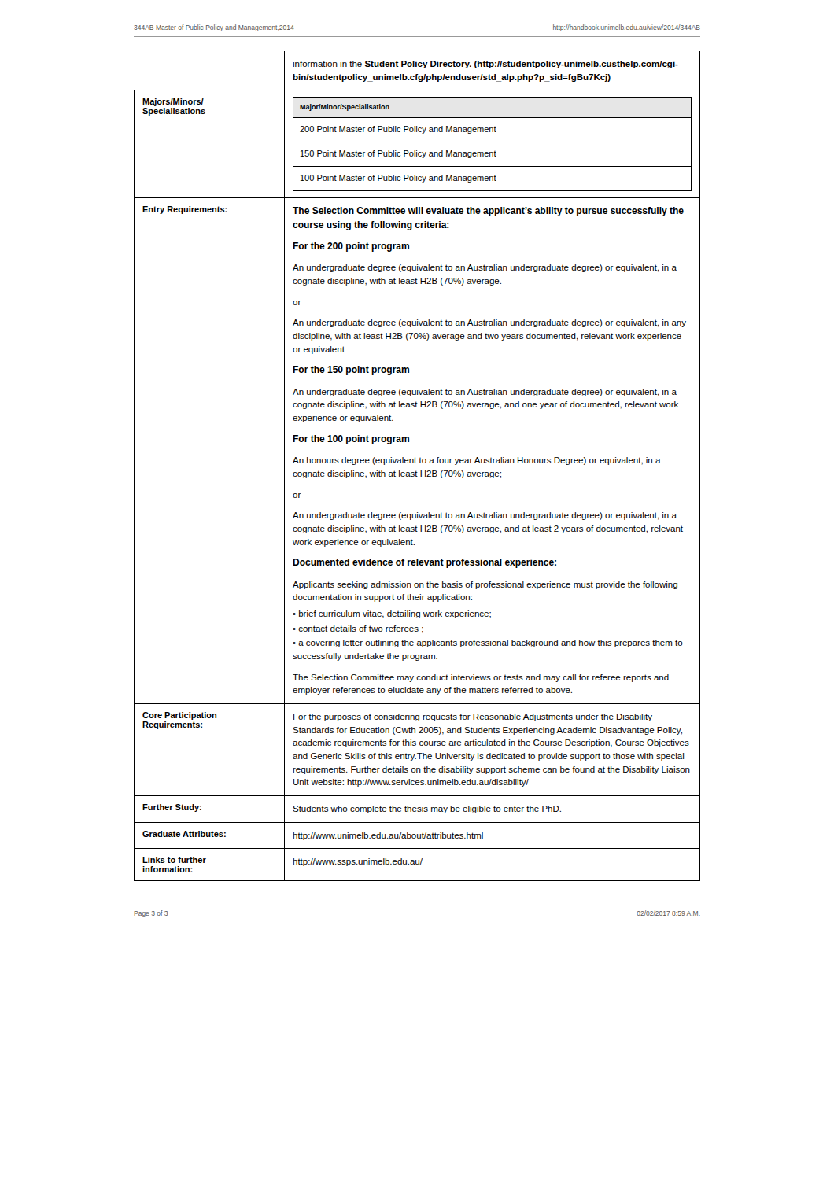344AB Master of Public Policy and Management,2014
http://handbook.unimelb.edu.au/view/2014/344AB
| | information in the Student Policy Directory. (http://studentpolicy-unimelb.custhelp.com/cgi-bin/studentpolicy_unimelb.cfg/php/enduser/std_alp.php?p_sid=fgBu7Kcj) |
| Majors/Minors/ Specialisations | / Major/Minor/Specialisation / / --- / / 200 Point Master of Public Policy and Management / / 150 Point Master of Public Policy and Management / / 100 Point Master of Public Policy and Management / |
| Entry Requirements: | The Selection Committee will evaluate the applicant’s ability to pursue successfully the course using the following criteria: For the 200 point program An undergraduate degree (equivalent to an Australian undergraduate degree) or equivalent, in a cognate discipline, with at least H2B (70%) average. or An undergraduate degree (equivalent to an Australian undergraduate degree) or equivalent, in any discipline, with at least H2B (70%) average and two years documented, relevant work experience or equivalent For the 150 point program An undergraduate degree (equivalent to an Australian undergraduate degree) or equivalent, in a cognate discipline, with at least H2B (70%) average, and one year of documented, relevant work experience or equivalent. For the 100 point program An honours degree (equivalent to a four year Australian Honours Degree) or equivalent, in a cognate discipline, with at least H2B (70%) average; or An undergraduate degree (equivalent to an Australian undergraduate degree) or equivalent, in a cognate discipline, with at least H2B (70%) average, and at least 2 years of documented, relevant work experience or equivalent. Documented evidence of relevant professional experience: Applicants seeking admission on the basis of professional experience must provide the following documentation in support of their application: • brief curriculum vitae, detailing work experience; • contact details of two referees ; • a covering letter outlining the applicants professional background and how this prepares them to successfully undertake the program. The Selection Committee may conduct interviews or tests and may call for referee reports and employer references to elucidate any of the matters referred to above. |
| Core Participation Requirements: | For the purposes of considering requests for Reasonable Adjustments under the Disability Standards for Education (Cwth 2005), and Students Experiencing Academic Disadvantage Policy, academic requirements for this course are articulated in the Course Description, Course Objectives and Generic Skills of this entry.The University is dedicated to provide support to those with special requirements. Further details on the disability support scheme can be found at the Disability Liaison Unit website: http://www.services.unimelb.edu.au/disability/ |
| Further Study: | Students who complete the thesis may be eligible to enter the PhD. |
| Graduate Attributes: | http://www.unimelb.edu.au/about/attributes.html |
| Links to further information: | http://www.ssps.unimelb.edu.au/ |
Page 3 of 3
02/02/2017 8:59 A.M.